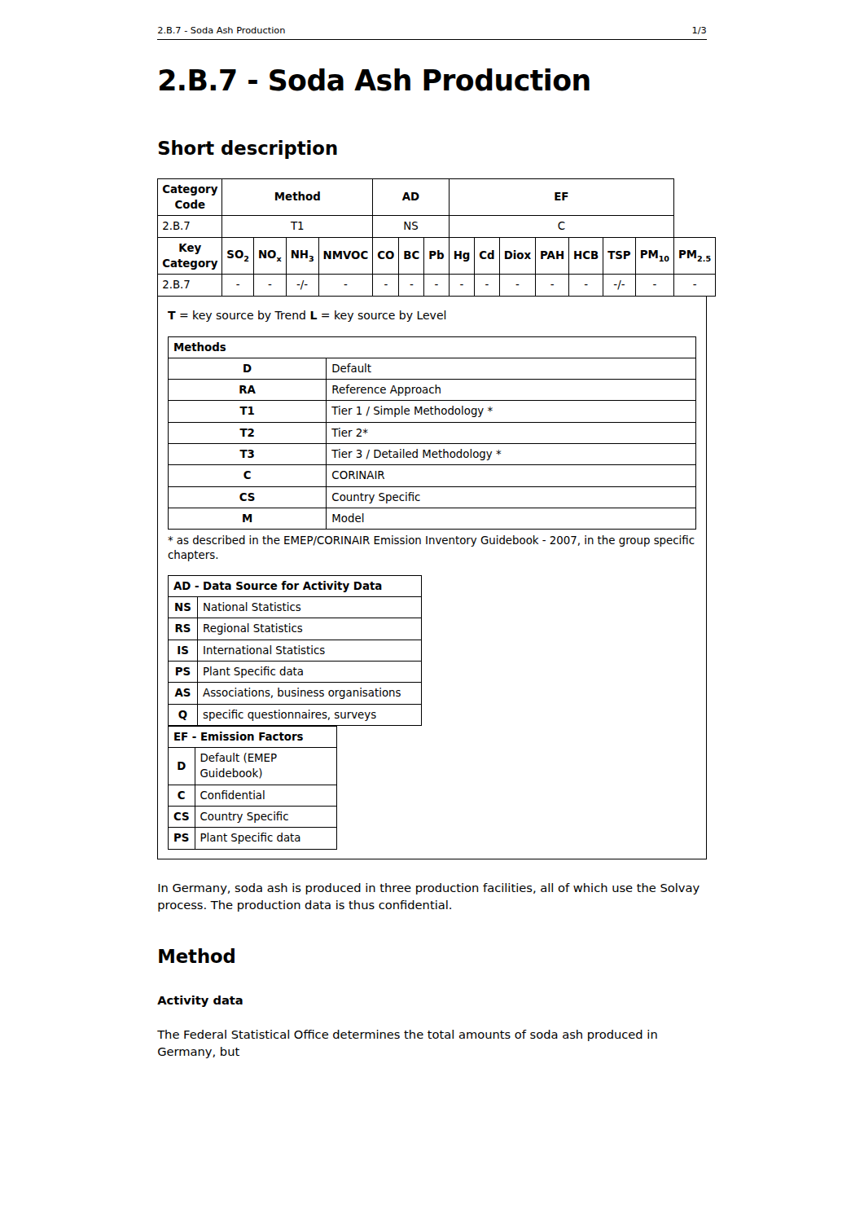2.B.7 - Soda Ash Production 1/3
2.B.7 - Soda Ash Production
Short description
| Category Code | Method | AD | EF |
| --- | --- | --- | --- |
| 2.B.7 | T1 | NS | C |
| Key Category | SO 2 | NO x | NH 3 | NMVOC | CO | BC | Pb | Hg | Cd | Diox | PAH | HCB | TSP | PM 10 | PM 2.5 |
| 2.B.7 | - | - | -/- | - | - | - | - | - | - | - | - | - | -/- | - | - |
T = key source by Trend L = key source by Level
| Methods |
| --- |
| D | Default |
| RA | Reference Approach |
| T1 | Tier 1 / Simple Methodology * |
| T2 | Tier 2* |
| T3 | Tier 3 / Detailed Methodology * |
| C | CORINAIR |
| CS | Country Specific |
| M | Model |
* as described in the EMEP/CORINAIR Emission Inventory Guidebook - 2007, in the group specific chapters.
| AD - Data Source for Activity Data |
| --- |
| NS | National Statistics |
| RS | Regional Statistics |
| IS | International Statistics |
| PS | Plant Specific data |
| AS | Associations, business organisations |
| Q | specific questionnaires, surveys |
| EF - Emission Factors |
| --- |
| D | Default (EMEP Guidebook) |
| C | Confidential |
| CS | Country Specific |
| PS | Plant Specific data |
In Germany, soda ash is produced in three production facilities, all of which use the Solvay process. The production data is thus confidential.
Method
Activity data
The Federal Statistical Office determines the total amounts of soda ash produced in Germany, but